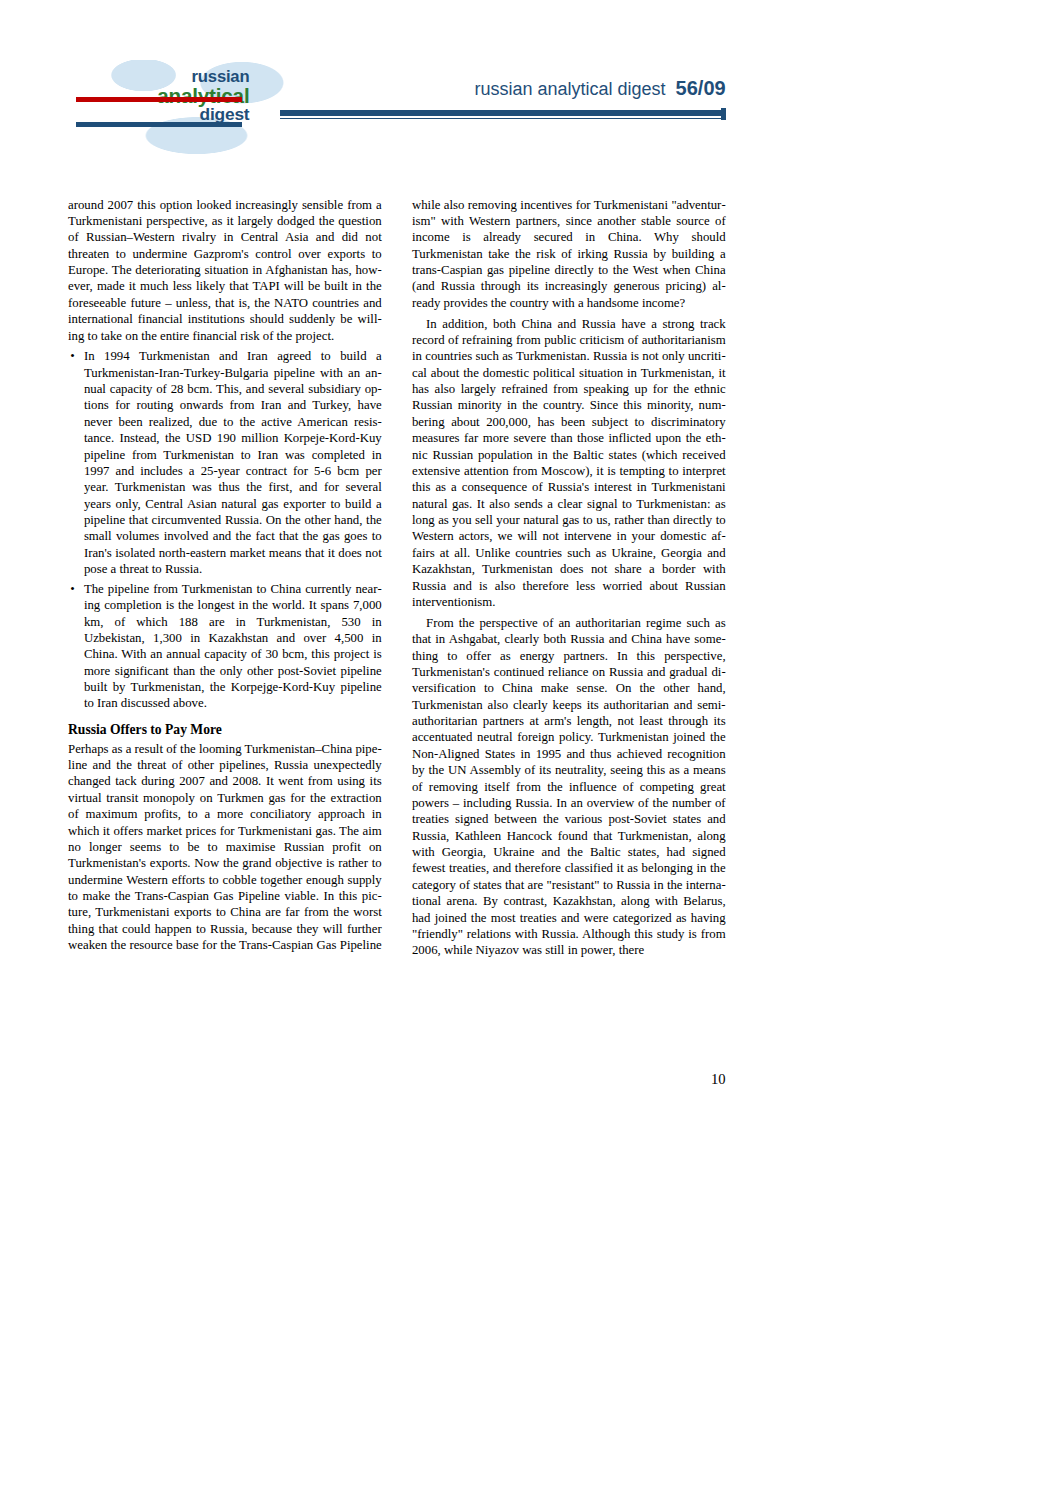russian
analytical
digest
russian analytical digest 56/09
around 2007 this option looked increasingly sensible from a Turkmenistani perspective, as it largely dodged the question of Russian–Western rivalry in Central Asia and did not threaten to undermine Gazprom's control over exports to Europe. The deteriorating situation in Afghanistan has, however, made it much less likely that TAPI will be built in the foreseeable future – unless, that is, the NATO countries and international financial institutions should suddenly be willing to take on the entire financial risk of the project.
In 1994 Turkmenistan and Iran agreed to build a Turkmenistan-Iran-Turkey-Bulgaria pipeline with an annual capacity of 28 bcm. This, and several subsidiary options for routing onwards from Iran and Turkey, have never been realized, due to the active American resistance. Instead, the USD 190 million Korpeje-Kord-Kuy pipeline from Turkmenistan to Iran was completed in 1997 and includes a 25-year contract for 5-6 bcm per year. Turkmenistan was thus the first, and for several years only, Central Asian natural gas exporter to build a pipeline that circumvented Russia. On the other hand, the small volumes involved and the fact that the gas goes to Iran's isolated north-eastern market means that it does not pose a threat to Russia.
The pipeline from Turkmenistan to China currently nearing completion is the longest in the world. It spans 7,000 km, of which 188 are in Turkmenistan, 530 in Uzbekistan, 1,300 in Kazakhstan and over 4,500 in China. With an annual capacity of 30 bcm, this project is more significant than the only other post-Soviet pipeline built by Turkmenistan, the Korpejge-Kord-Kuy pipeline to Iran discussed above.
Russia Offers to Pay More
Perhaps as a result of the looming Turkmenistan–China pipeline and the threat of other pipelines, Russia unexpectedly changed tack during 2007 and 2008. It went from using its virtual transit monopoly on Turkmen gas for the extraction of maximum profits, to a more conciliatory approach in which it offers market prices for Turkmenistani gas. The aim no longer seems to be to maximise Russian profit on Turkmenistan's exports. Now the grand objective is rather to undermine Western efforts to cobble together enough supply to make the Trans-Caspian Gas Pipeline viable. In this picture, Turkmenistani exports to China are far from the worst thing that could happen to Russia, because they will further weaken the resource base for the Trans-Caspian Gas Pipeline while also removing incentives for Turkmenistani "adventurism" with Western partners, since another stable source of income is already secured in China. Why should Turkmenistan take the risk of irking Russia by building a trans-Caspian gas pipeline directly to the West when China (and Russia through its increasingly generous pricing) already provides the country with a handsome income?
In addition, both China and Russia have a strong track record of refraining from public criticism of authoritarianism in countries such as Turkmenistan. Russia is not only uncritical about the domestic political situation in Turkmenistan, it has also largely refrained from speaking up for the ethnic Russian minority in the country. Since this minority, numbering about 200,000, has been subject to discriminatory measures far more severe than those inflicted upon the ethnic Russian population in the Baltic states (which received extensive attention from Moscow), it is tempting to interpret this as a consequence of Russia's interest in Turkmenistani natural gas. It also sends a clear signal to Turkmenistan: as long as you sell your natural gas to us, rather than directly to Western actors, we will not intervene in your domestic affairs at all. Unlike countries such as Ukraine, Georgia and Kazakhstan, Turkmenistan does not share a border with Russia and is also therefore less worried about Russian interventionism.
From the perspective of an authoritarian regime such as that in Ashgabat, clearly both Russia and China have something to offer as energy partners. In this perspective, Turkmenistan's continued reliance on Russia and gradual diversification to China make sense. On the other hand, Turkmenistan also clearly keeps its authoritarian and semi-authoritarian partners at arm's length, not least through its accentuated neutral foreign policy. Turkmenistan joined the Non-Aligned States in 1995 and thus achieved recognition by the UN Assembly of its neutrality, seeing this as a means of removing itself from the influence of competing great powers – including Russia. In an overview of the number of treaties signed between the various post-Soviet states and Russia, Kathleen Hancock found that Turkmenistan, along with Georgia, Ukraine and the Baltic states, had signed fewest treaties, and therefore classified it as belonging in the category of states that are "resistant" to Russia in the international arena. By contrast, Kazakhstan, along with Belarus, had joined the most treaties and were categorized as having "friendly" relations with Russia. Although this study is from 2006, while Niyazov was still in power, there
10